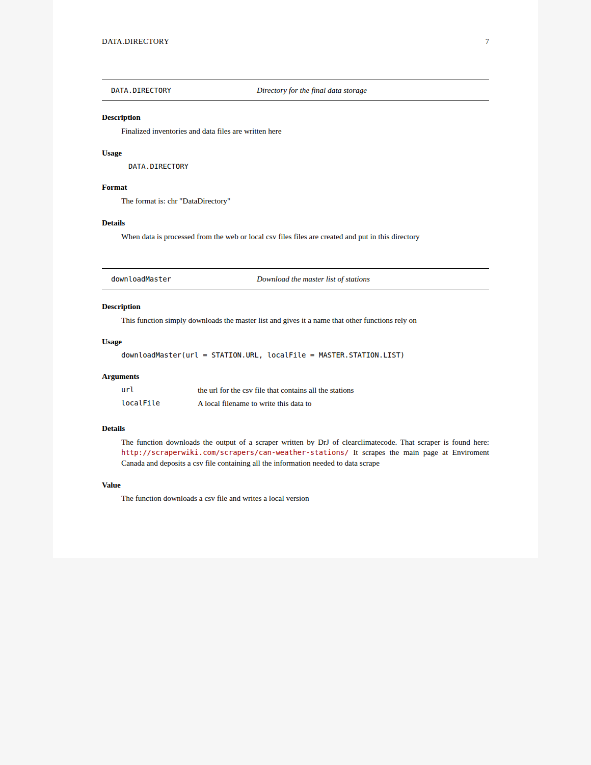DATA.DIRECTORY
7
DATA.DIRECTORY
Directory for the final data storage
Description
Finalized inventories and data files are written here
Usage
DATA.DIRECTORY
Format
The format is: chr "DataDirectory"
Details
When data is processed from the web or local csv files files are created and put in this directory
downloadMaster
Download the master list of stations
Description
This function simply downloads the master list and gives it a name that other functions rely on
Usage
downloadMaster(url = STATION.URL, localFile = MASTER.STATION.LIST)
Arguments
| url | the url for the csv file that contains all the stations |
| localFile | A local filename to write this data to |
Details
The function downloads the output of a scraper written by DrJ of clearclimatecode. That scraper is found here: http://scraperwiki.com/scrapers/can-weather-stations/ It scrapes the main page at Enviroment Canada and deposits a csv file containing all the information needed to data scrape
Value
The function downloads a csv file and writes a local version